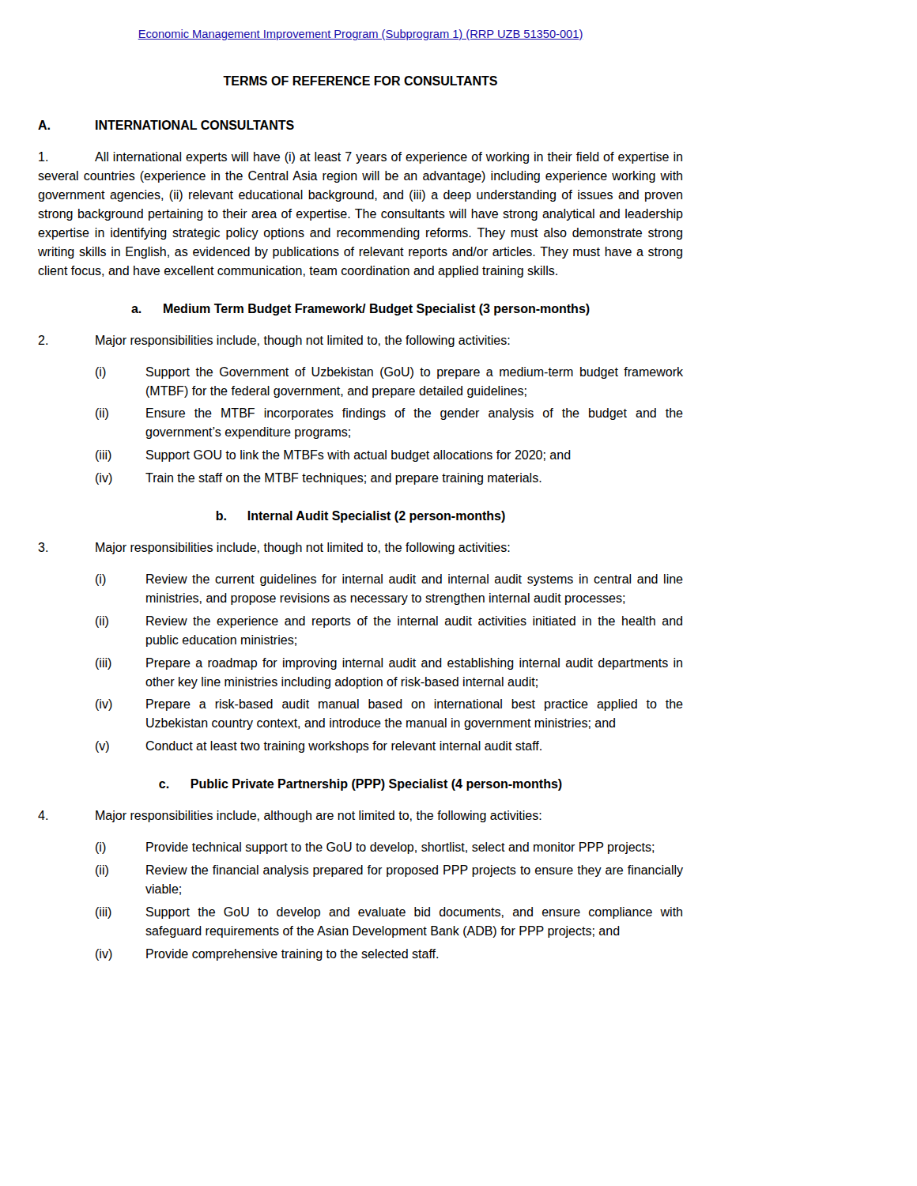Economic Management Improvement Program (Subprogram 1) (RRP UZB 51350-001)
TERMS OF REFERENCE FOR CONSULTANTS
A. INTERNATIONAL CONSULTANTS
1. All international experts will have (i) at least 7 years of experience of working in their field of expertise in several countries (experience in the Central Asia region will be an advantage) including experience working with government agencies, (ii) relevant educational background, and (iii) a deep understanding of issues and proven strong background pertaining to their area of expertise. The consultants will have strong analytical and leadership expertise in identifying strategic policy options and recommending reforms. They must also demonstrate strong writing skills in English, as evidenced by publications of relevant reports and/or articles. They must have a strong client focus, and have excellent communication, team coordination and applied training skills.
a. Medium Term Budget Framework/ Budget Specialist (3 person-months)
2. Major responsibilities include, though not limited to, the following activities:
(i) Support the Government of Uzbekistan (GoU) to prepare a medium-term budget framework (MTBF) for the federal government, and prepare detailed guidelines;
(ii) Ensure the MTBF incorporates findings of the gender analysis of the budget and the government’s expenditure programs;
(iii) Support GOU to link the MTBFs with actual budget allocations for 2020; and
(iv) Train the staff on the MTBF techniques; and prepare training materials.
b. Internal Audit Specialist (2 person-months)
3. Major responsibilities include, though not limited to, the following activities:
(i) Review the current guidelines for internal audit and internal audit systems in central and line ministries, and propose revisions as necessary to strengthen internal audit processes;
(ii) Review the experience and reports of the internal audit activities initiated in the health and public education ministries;
(iii) Prepare a roadmap for improving internal audit and establishing internal audit departments in other key line ministries including adoption of risk-based internal audit;
(iv) Prepare a risk-based audit manual based on international best practice applied to the Uzbekistan country context, and introduce the manual in government ministries; and
(v) Conduct at least two training workshops for relevant internal audit staff.
c. Public Private Partnership (PPP) Specialist (4 person-months)
4. Major responsibilities include, although are not limited to, the following activities:
(i) Provide technical support to the GoU to develop, shortlist, select and monitor PPP projects;
(ii) Review the financial analysis prepared for proposed PPP projects to ensure they are financially viable;
(iii) Support the GoU to develop and evaluate bid documents, and ensure compliance with safeguard requirements of the Asian Development Bank (ADB) for PPP projects; and
(iv) Provide comprehensive training to the selected staff.